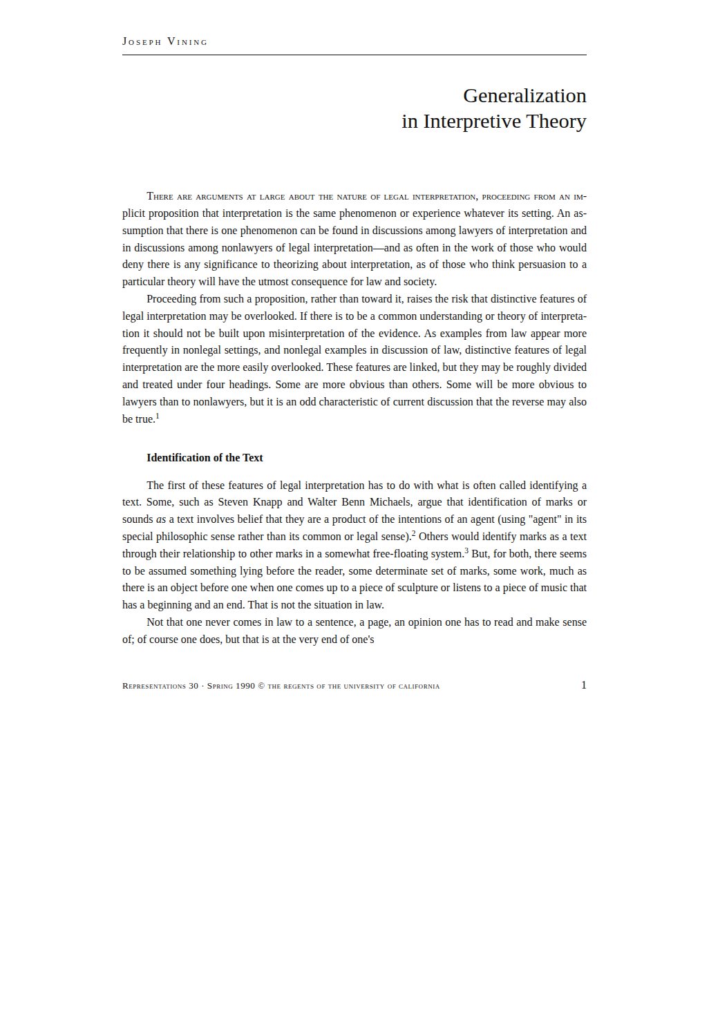Joseph Vining
Generalization
in Interpretive Theory
There are arguments at large about the nature of legal interpretation, proceeding from an implicit proposition that interpretation is the same phenomenon or experience whatever its setting. An assumption that there is one phenomenon can be found in discussions among lawyers of interpretation and in discussions among nonlawyers of legal interpretation—and as often in the work of those who would deny there is any significance to theorizing about interpretation, as of those who think persuasion to a particular theory will have the utmost consequence for law and society.
Proceeding from such a proposition, rather than toward it, raises the risk that distinctive features of legal interpretation may be overlooked. If there is to be a common understanding or theory of interpretation it should not be built upon misinterpretation of the evidence. As examples from law appear more frequently in nonlegal settings, and nonlegal examples in discussion of law, distinctive features of legal interpretation are the more easily overlooked. These features are linked, but they may be roughly divided and treated under four headings. Some are more obvious than others. Some will be more obvious to lawyers than to nonlawyers, but it is an odd characteristic of current discussion that the reverse may also be true.1
Identification of the Text
The first of these features of legal interpretation has to do with what is often called identifying a text. Some, such as Steven Knapp and Walter Benn Michaels, argue that identification of marks or sounds as a text involves belief that they are a product of the intentions of an agent (using "agent" in its special philosophic sense rather than its common or legal sense).2 Others would identify marks as a text through their relationship to other marks in a somewhat free-floating system.3 But, for both, there seems to be assumed something lying before the reader, some determinate set of marks, some work, much as there is an object before one when one comes up to a piece of sculpture or listens to a piece of music that has a beginning and an end. That is not the situation in law.
Not that one never comes in law to a sentence, a page, an opinion one has to read and make sense of; of course one does, but that is at the very end of one's
Representations 30 · Spring 1990 © the regents of the university of california 1